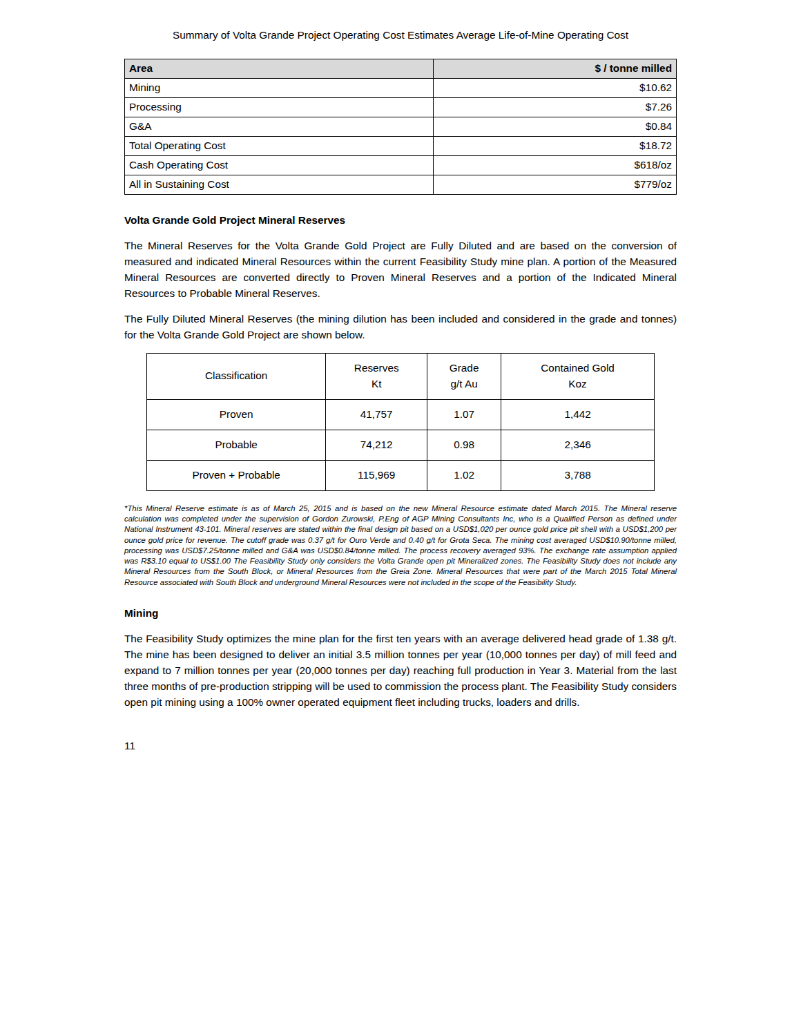Summary of Volta Grande Project Operating Cost Estimates Average Life-of-Mine Operating Cost
| Area | $ / tonne milled |
| --- | --- |
| Mining | $10.62 |
| Processing | $7.26 |
| G&A | $0.84 |
| Total Operating Cost | $18.72 |
| Cash Operating Cost | $618/oz |
| All in Sustaining Cost | $779/oz |
Volta Grande Gold Project Mineral Reserves
The Mineral Reserves for the Volta Grande Gold Project are Fully Diluted and are based on the conversion of measured and indicated Mineral Resources within the current Feasibility Study mine plan. A portion of the Measured Mineral Resources are converted directly to Proven Mineral Reserves and a portion of the Indicated Mineral Resources to Probable Mineral Reserves.
The Fully Diluted Mineral Reserves (the mining dilution has been included and considered in the grade and tonnes) for the Volta Grande Gold Project are shown below.
| Classification | Reserves Kt | Grade g/t Au | Contained Gold Koz |
| --- | --- | --- | --- |
| Proven | 41,757 | 1.07 | 1,442 |
| Probable | 74,212 | 0.98 | 2,346 |
| Proven + Probable | 115,969 | 1.02 | 3,788 |
*This Mineral Reserve estimate is as of March 25, 2015 and is based on the new Mineral Resource estimate dated March 2015. The Mineral reserve calculation was completed under the supervision of Gordon Zurowski, P.Eng of AGP Mining Consultants Inc, who is a Qualified Person as defined under National Instrument 43-101. Mineral reserves are stated within the final design pit based on a USD$1,020 per ounce gold price pit shell with a USD$1,200 per ounce gold price for revenue. The cutoff grade was 0.37 g/t for Ouro Verde and 0.40 g/t for Grota Seca. The mining cost averaged USD$10.90/tonne milled, processing was USD$7.25/tonne milled and G&A was USD$0.84/tonne milled. The process recovery averaged 93%. The exchange rate assumption applied was R$3.10 equal to US$1.00 The Feasibility Study only considers the Volta Grande open pit Mineralized zones. The Feasibility Study does not include any Mineral Resources from the South Block, or Mineral Resources from the Greia Zone. Mineral Resources that were part of the March 2015 Total Mineral Resource associated with South Block and underground Mineral Resources were not included in the scope of the Feasibility Study.
Mining
The Feasibility Study optimizes the mine plan for the first ten years with an average delivered head grade of 1.38 g/t. The mine has been designed to deliver an initial 3.5 million tonnes per year (10,000 tonnes per day) of mill feed and expand to 7 million tonnes per year (20,000 tonnes per day) reaching full production in Year 3. Material from the last three months of pre-production stripping will be used to commission the process plant. The Feasibility Study considers open pit mining using a 100% owner operated equipment fleet including trucks, loaders and drills.
11